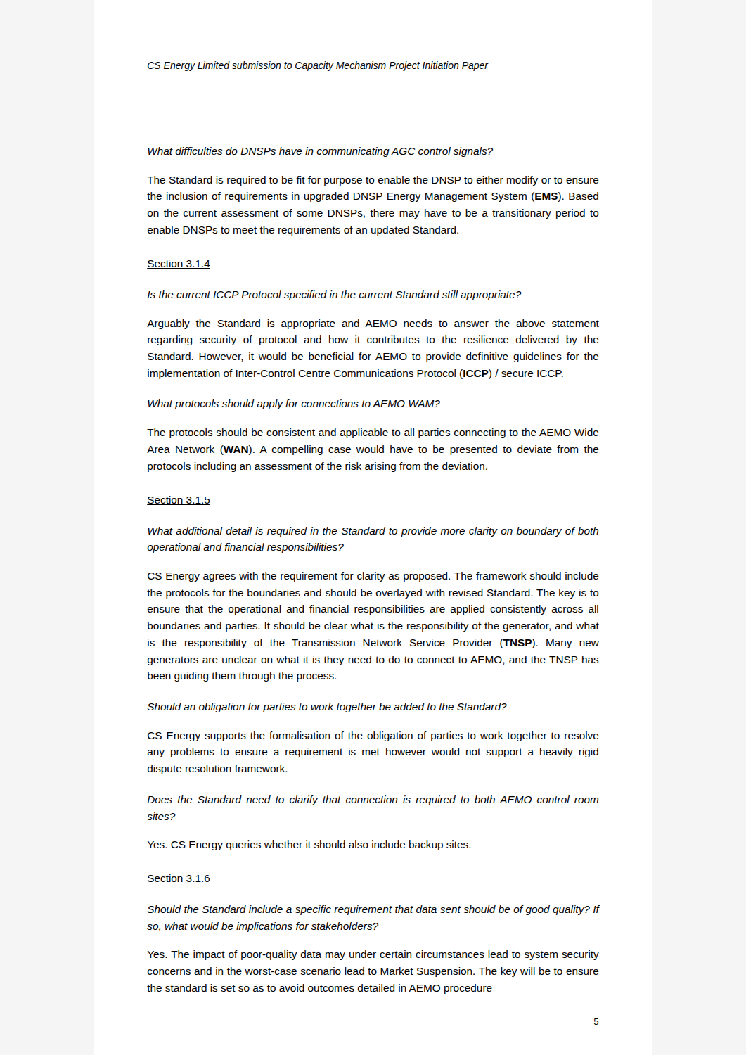CS Energy Limited submission to Capacity Mechanism Project Initiation Paper
What difficulties do DNSPs have in communicating AGC control signals?
The Standard is required to be fit for purpose to enable the DNSP to either modify or to ensure the inclusion of requirements in upgraded DNSP Energy Management System (EMS). Based on the current assessment of some DNSPs, there may have to be a transitionary period to enable DNSPs to meet the requirements of an updated Standard.
Section 3.1.4
Is the current ICCP Protocol specified in the current Standard still appropriate?
Arguably the Standard is appropriate and AEMO needs to answer the above statement regarding security of protocol and how it contributes to the resilience delivered by the Standard. However, it would be beneficial for AEMO to provide definitive guidelines for the implementation of Inter-Control Centre Communications Protocol (ICCP) / secure ICCP.
What protocols should apply for connections to AEMO WAM?
The protocols should be consistent and applicable to all parties connecting to the AEMO Wide Area Network (WAN). A compelling case would have to be presented to deviate from the protocols including an assessment of the risk arising from the deviation.
Section 3.1.5
What additional detail is required in the Standard to provide more clarity on boundary of both operational and financial responsibilities?
CS Energy agrees with the requirement for clarity as proposed. The framework should include the protocols for the boundaries and should be overlayed with revised Standard. The key is to ensure that the operational and financial responsibilities are applied consistently across all boundaries and parties. It should be clear what is the responsibility of the generator, and what is the responsibility of the Transmission Network Service Provider (TNSP). Many new generators are unclear on what it is they need to do to connect to AEMO, and the TNSP has been guiding them through the process.
Should an obligation for parties to work together be added to the Standard?
CS Energy supports the formalisation of the obligation of parties to work together to resolve any problems to ensure a requirement is met however would not support a heavily rigid dispute resolution framework.
Does the Standard need to clarify that connection is required to both AEMO control room sites?
Yes. CS Energy queries whether it should also include backup sites.
Section 3.1.6
Should the Standard include a specific requirement that data sent should be of good quality? If so, what would be implications for stakeholders?
Yes. The impact of poor-quality data may under certain circumstances lead to system security concerns and in the worst-case scenario lead to Market Suspension. The key will be to ensure the standard is set so as to avoid outcomes detailed in AEMO procedure
5